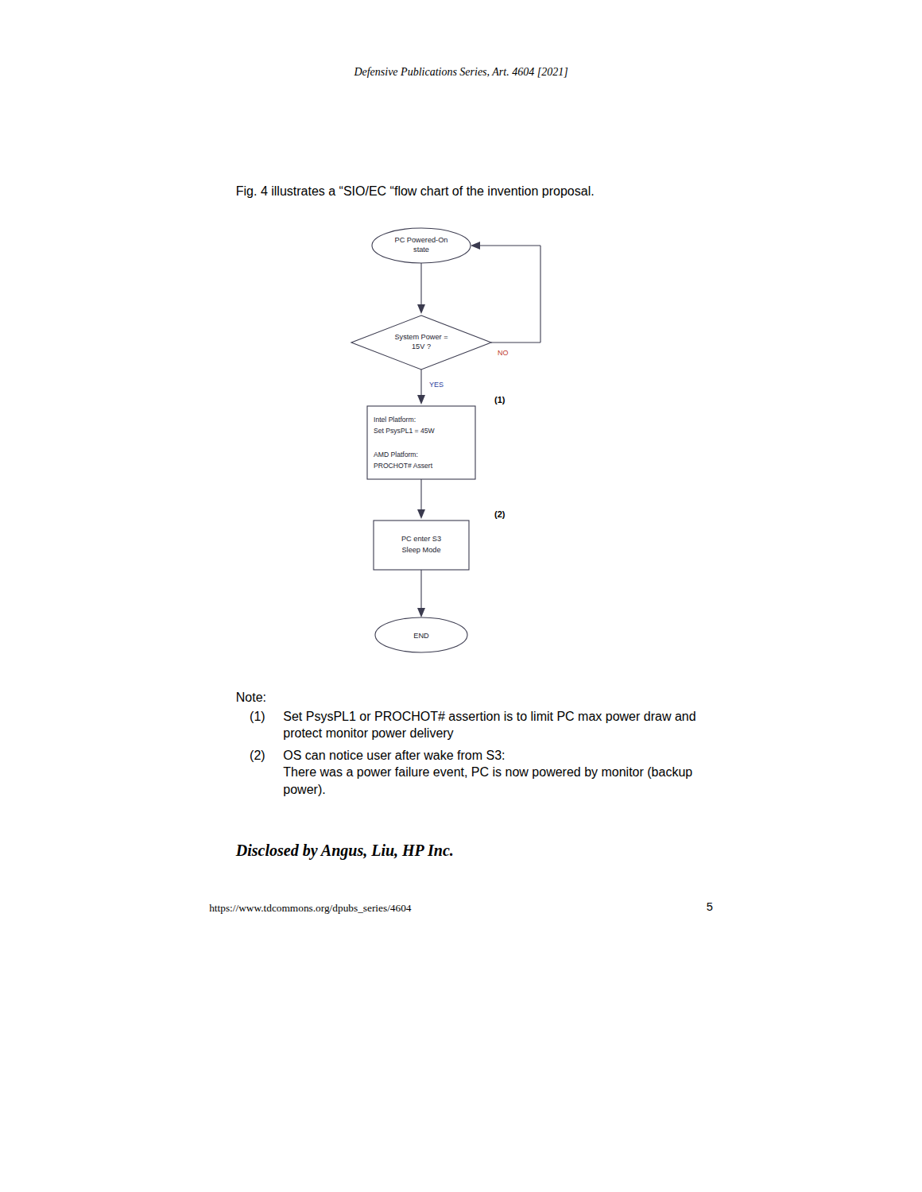Defensive Publications Series, Art. 4604 [2021]
Fig. 4 illustrates a “SIO/EC “flow chart of the invention proposal.
PC Powered-On state System Power = 15V ? NO YES Intel Platform: Set PsysPL1 = 45W AMD Platform: PROCHOT# Assert (1) PC enter S3 Sleep Mode (2) END
Note:
(1) Set PsysPL1 or PROCHOT# assertion is to limit PC max power draw and protect monitor power delivery
(2) OS can notice user after wake from S3:
There was a power failure event, PC is now powered by monitor (backup power).
Disclosed by Angus, Liu, HP Inc.
https://www.tdcommons.org/dpubs_series/4604 5